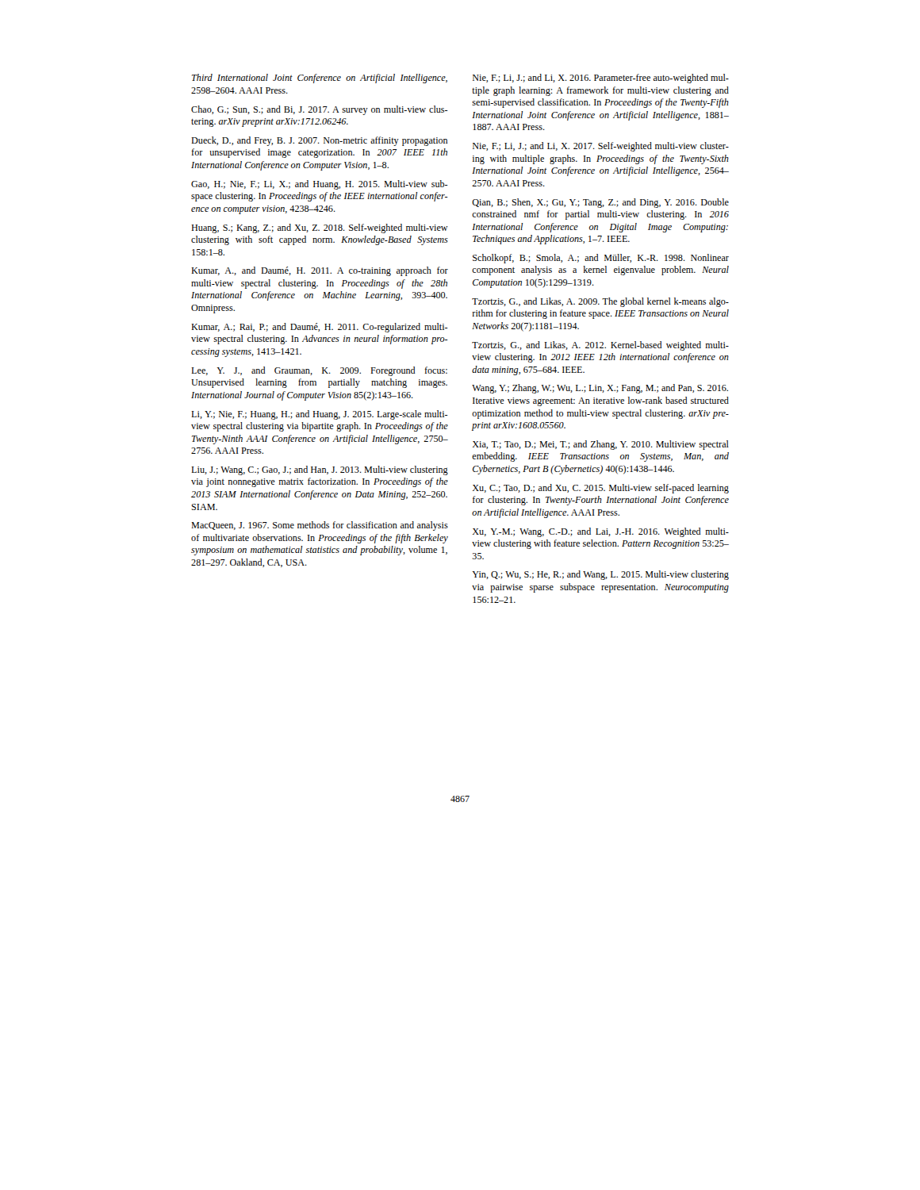Third International Joint Conference on Artificial Intelligence, 2598–2604. AAAI Press.
Chao, G.; Sun, S.; and Bi, J. 2017. A survey on multi-view clustering. arXiv preprint arXiv:1712.06246.
Dueck, D., and Frey, B. J. 2007. Non-metric affinity propagation for unsupervised image categorization. In 2007 IEEE 11th International Conference on Computer Vision, 1–8.
Gao, H.; Nie, F.; Li, X.; and Huang, H. 2015. Multi-view subspace clustering. In Proceedings of the IEEE international conference on computer vision, 4238–4246.
Huang, S.; Kang, Z.; and Xu, Z. 2018. Self-weighted multi-view clustering with soft capped norm. Knowledge-Based Systems 158:1–8.
Kumar, A., and Daumé, H. 2011. A co-training approach for multi-view spectral clustering. In Proceedings of the 28th International Conference on Machine Learning, 393–400. Omnipress.
Kumar, A.; Rai, P.; and Daumé, H. 2011. Co-regularized multi-view spectral clustering. In Advances in neural information processing systems, 1413–1421.
Lee, Y. J., and Grauman, K. 2009. Foreground focus: Unsupervised learning from partially matching images. International Journal of Computer Vision 85(2):143–166.
Li, Y.; Nie, F.; Huang, H.; and Huang, J. 2015. Large-scale multi-view spectral clustering via bipartite graph. In Proceedings of the Twenty-Ninth AAAI Conference on Artificial Intelligence, 2750–2756. AAAI Press.
Liu, J.; Wang, C.; Gao, J.; and Han, J. 2013. Multi-view clustering via joint nonnegative matrix factorization. In Proceedings of the 2013 SIAM International Conference on Data Mining, 252–260. SIAM.
MacQueen, J. 1967. Some methods for classification and analysis of multivariate observations. In Proceedings of the fifth Berkeley symposium on mathematical statistics and probability, volume 1, 281–297. Oakland, CA, USA.
Nie, F.; Li, J.; and Li, X. 2016. Parameter-free auto-weighted multiple graph learning: A framework for multi-view clustering and semi-supervised classification. In Proceedings of the Twenty-Fifth International Joint Conference on Artificial Intelligence, 1881–1887. AAAI Press.
Nie, F.; Li, J.; and Li, X. 2017. Self-weighted multi-view clustering with multiple graphs. In Proceedings of the Twenty-Sixth International Joint Conference on Artificial Intelligence, 2564–2570. AAAI Press.
Qian, B.; Shen, X.; Gu, Y.; Tang, Z.; and Ding, Y. 2016. Double constrained nmf for partial multi-view clustering. In 2016 International Conference on Digital Image Computing: Techniques and Applications, 1–7. IEEE.
Scholkopf, B.; Smola, A.; and Müller, K.-R. 1998. Nonlinear component analysis as a kernel eigenvalue problem. Neural Computation 10(5):1299–1319.
Tzortzis, G., and Likas, A. 2009. The global kernel k-means algorithm for clustering in feature space. IEEE Transactions on Neural Networks 20(7):1181–1194.
Tzortzis, G., and Likas, A. 2012. Kernel-based weighted multi-view clustering. In 2012 IEEE 12th international conference on data mining, 675–684. IEEE.
Wang, Y.; Zhang, W.; Wu, L.; Lin, X.; Fang, M.; and Pan, S. 2016. Iterative views agreement: An iterative low-rank based structured optimization method to multi-view spectral clustering. arXiv preprint arXiv:1608.05560.
Xia, T.; Tao, D.; Mei, T.; and Zhang, Y. 2010. Multiview spectral embedding. IEEE Transactions on Systems, Man, and Cybernetics, Part B (Cybernetics) 40(6):1438–1446.
Xu, C.; Tao, D.; and Xu, C. 2015. Multi-view self-paced learning for clustering. In Twenty-Fourth International Joint Conference on Artificial Intelligence. AAAI Press.
Xu, Y.-M.; Wang, C.-D.; and Lai, J.-H. 2016. Weighted multi-view clustering with feature selection. Pattern Recognition 53:25–35.
Yin, Q.; Wu, S.; He, R.; and Wang, L. 2015. Multi-view clustering via pairwise sparse subspace representation. Neurocomputing 156:12–21.
4867